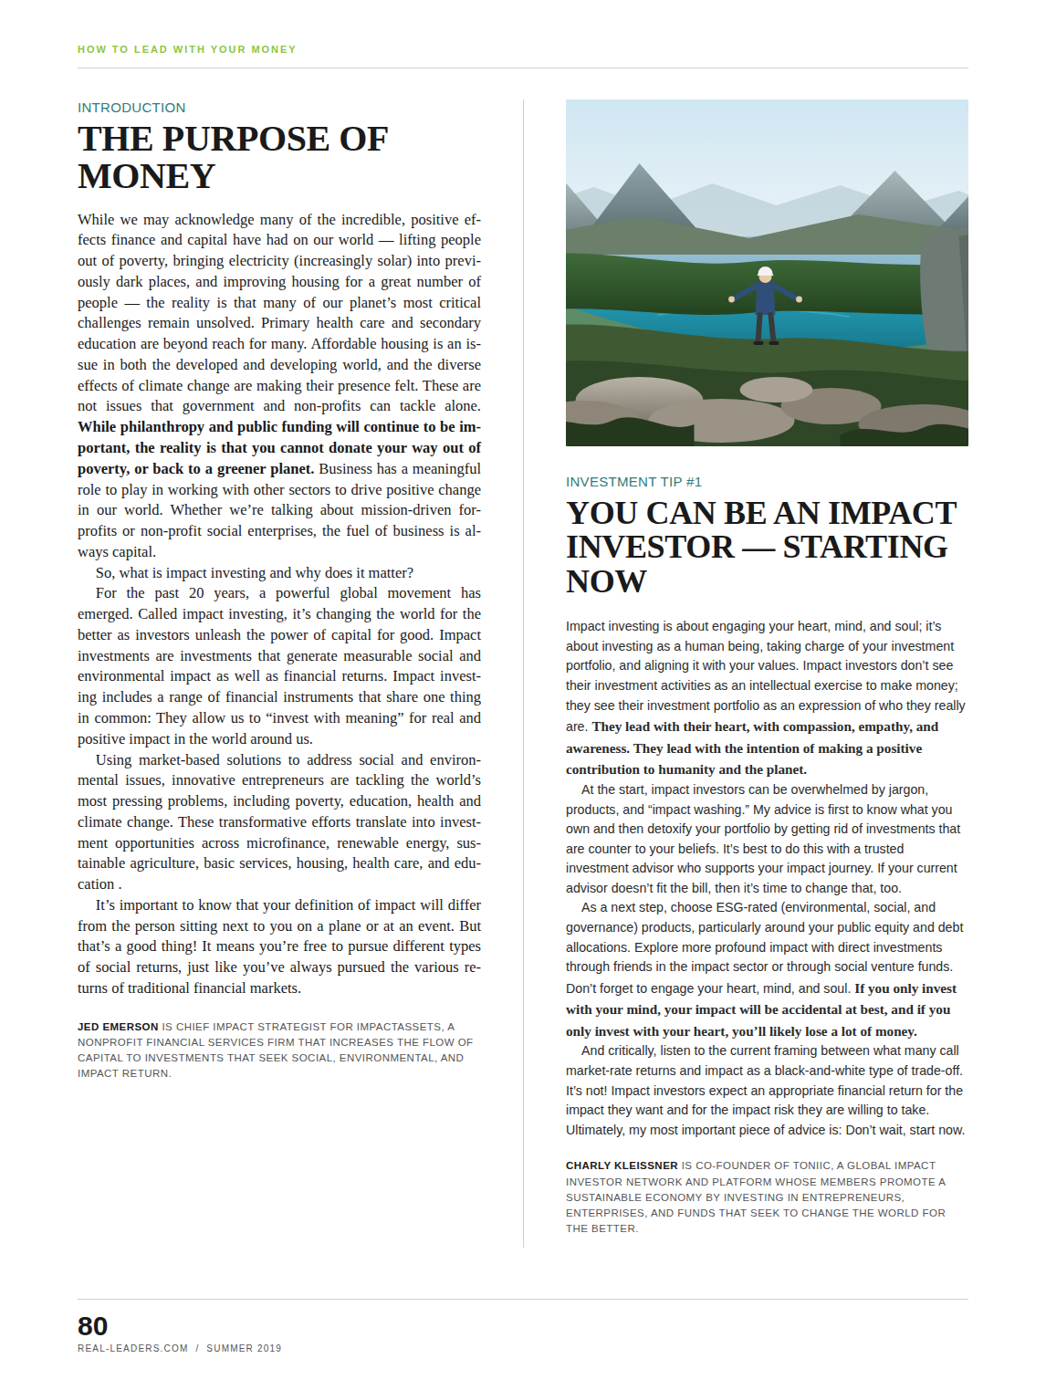How to Lead With Your Money
INTRODUCTION
THE PURPOSE OF MONEY
While we may acknowledge many of the incredible, positive effects finance and capital have had on our world — lifting people out of poverty, bringing electricity (increasingly solar) into previously dark places, and improving housing for a great number of people — the reality is that many of our planet’s most critical challenges remain unsolved. Primary health care and secondary education are beyond reach for many. Affordable housing is an issue in both the developed and developing world, and the diverse effects of climate change are making their presence felt. These are not issues that government and non-profits can tackle alone. While philanthropy and public funding will continue to be important, the reality is that you cannot donate your way out of poverty, or back to a greener planet. Business has a meaningful role to play in working with other sectors to drive positive change in our world. Whether we’re talking about mission-driven for-profits or non-profit social enterprises, the fuel of business is always capital.
So, what is impact investing and why does it matter?
For the past 20 years, a powerful global movement has emerged. Called impact investing, it’s changing the world for the better as investors unleash the power of capital for good. Impact investments are investments that generate measurable social and environmental impact as well as financial returns. Impact investing includes a range of financial instruments that share one thing in common: They allow us to “invest with meaning” for real and positive impact in the world around us.
Using market-based solutions to address social and environmental issues, innovative entrepreneurs are tackling the world’s most pressing problems, including poverty, education, health and climate change. These transformative efforts translate into investment opportunities across microfinance, renewable energy, sustainable agriculture, basic services, housing, health care, and education .
It’s important to know that your definition of impact will differ from the person sitting next to you on a plane or at an event. But that’s a good thing! It means you’re free to pursue different types of social returns, just like you’ve always pursued the various returns of traditional financial markets.
Jed Emerson is chief impact strategist for ImpactAssets, a nonprofit financial services firm that increases the flow of capital to investments that seek social, environmental, and impact return.
INVESTMENT TIP #1
YOU CAN BE AN IMPACT INVESTOR — STARTING NOW
Impact investing is about engaging your heart, mind, and soul; it’s about investing as a human being, taking charge of your investment portfolio, and aligning it with your values. Impact investors don’t see their investment activities as an intellectual exercise to make money; they see their investment portfolio as an expression of who they really are. They lead with their heart, with compassion, empathy, and awareness. They lead with the intention of making a positive contribution to humanity and the planet.
At the start, impact investors can be overwhelmed by jargon, products, and “impact washing.” My advice is first to know what you own and then detoxify your portfolio by getting rid of investments that are counter to your beliefs. It’s best to do this with a trusted investment advisor who supports your impact journey. If your current advisor doesn’t fit the bill, then it’s time to change that, too.
As a next step, choose ESG-rated (environmental, social, and governance) products, particularly around your public equity and debt allocations. Explore more profound impact with direct investments through friends in the impact sector or through social venture funds. Don’t forget to engage your heart, mind, and soul. If you only invest with your mind, your impact will be accidental at best, and if you only invest with your heart, you’ll likely lose a lot of money.
And critically, listen to the current framing between what many call market-rate returns and impact as a black-and-white type of trade-off. It’s not! Impact investors expect an appropriate financial return for the impact they want and for the impact risk they are willing to take. Ultimately, my most important piece of advice is: Don’t wait, start now.
Charly Kleissner is co-founder of Toniic, a global impact investor network and platform whose members promote a sustainable economy by investing in entrepreneurs, enterprises, and funds that seek to change the world for the better.
80
real-leaders.com / Summer 2019